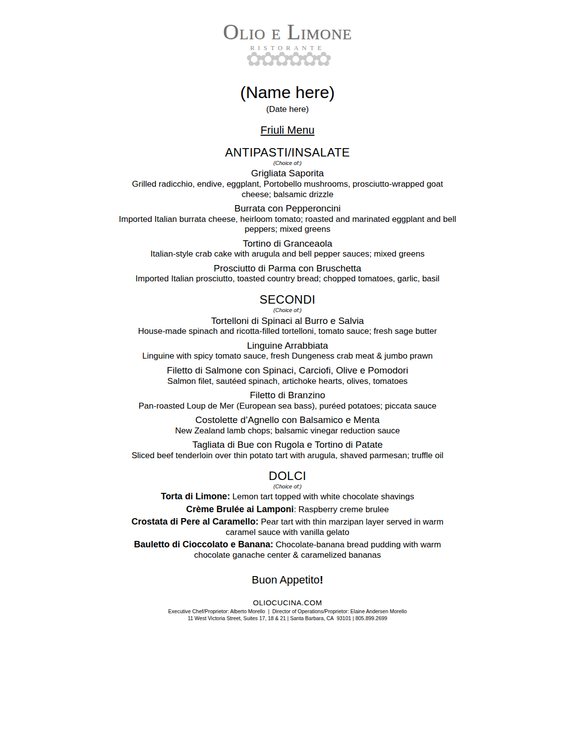OLIO E LIMONE
RISTORANTE
✿✿✿✿✿✿
(Name here)
(Date here)
Friuli Menu
ANTIPASTI/INSALATE
(Choice of:)
Grigliata Saporita
Grilled radicchio, endive, eggplant, Portobello mushrooms, prosciutto-wrapped goat cheese; balsamic drizzle
Burrata con Pepperoncini
Imported Italian burrata cheese, heirloom tomato; roasted and marinated eggplant and bell peppers; mixed greens
Tortino di Granceaola
Italian-style crab cake with arugula and bell pepper sauces; mixed greens
Prosciutto di Parma con Bruschetta
Imported Italian prosciutto, toasted country bread; chopped tomatoes, garlic, basil
SECONDI
(Choice of:)
Tortelloni di Spinaci al Burro e Salvia
House-made spinach and ricotta-filled tortelloni, tomato sauce; fresh sage butter
Linguine Arrabbiata
Linguine with spicy tomato sauce, fresh Dungeness crab meat & jumbo prawn
Filetto di Salmone con Spinaci, Carciofi, Olive e Pomodori
Salmon filet, sautéed spinach, artichoke hearts, olives, tomatoes
Filetto di Branzino
Pan-roasted Loup de Mer (European sea bass), puréed potatoes; piccata sauce
Costolette d’Agnello con Balsamico e Menta
New Zealand lamb chops; balsamic vinegar reduction sauce
Tagliata di Bue con Rugola e Tortino di Patate
Sliced beef tenderloin over thin potato tart with arugula, shaved parmesan; truffle oil
DOLCI
(Choice of:)
Torta di Limone: Lemon tart topped with white chocolate shavings
Crème Brulée ai Lamponi: Raspberry creme brulee
Crostata di Pere al Caramello: Pear tart with thin marzipan layer served in warm caramel sauce with vanilla gelato
Bauletto di Cioccolato e Banana: Chocolate-banana bread pudding with warm chocolate ganache center & caramelized bananas
Buon Appetito!
OLIOCUCINA.COM
Executive Chef/Proprietor: Alberto Morello | Director of Operations/Proprietor: Elaine Andersen Morello
11 West Victoria Street, Suites 17, 18 & 21 | Santa Barbara, CA 93101 | 805.899.2699